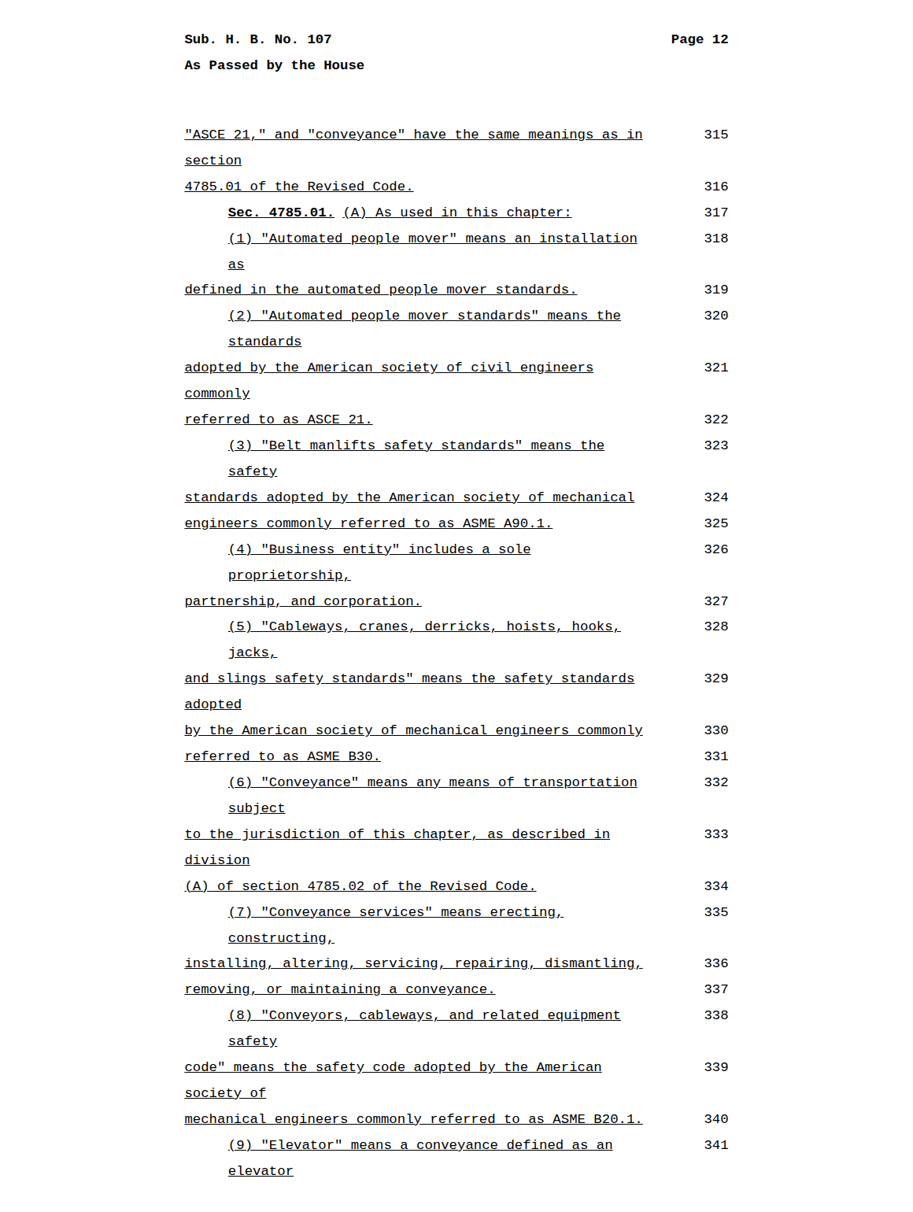Sub. H. B. No. 107
As Passed by the House
Page 12
"ASCE 21," and "conveyance" have the same meanings as in section 315
4785.01 of the Revised Code. 316
Sec. 4785.01. (A) As used in this chapter: 317
(1) "Automated people mover" means an installation as 318
defined in the automated people mover standards. 319
(2) "Automated people mover standards" means the standards 320
adopted by the American society of civil engineers commonly 321
referred to as ASCE 21. 322
(3) "Belt manlifts safety standards" means the safety 323
standards adopted by the American society of mechanical 324
engineers commonly referred to as ASME A90.1. 325
(4) "Business entity" includes a sole proprietorship, 326
partnership, and corporation. 327
(5) "Cableways, cranes, derricks, hoists, hooks, jacks, 328
and slings safety standards" means the safety standards adopted 329
by the American society of mechanical engineers commonly 330
referred to as ASME B30. 331
(6) "Conveyance" means any means of transportation subject 332
to the jurisdiction of this chapter, as described in division 333
(A) of section 4785.02 of the Revised Code. 334
(7) "Conveyance services" means erecting, constructing, 335
installing, altering, servicing, repairing, dismantling, 336
removing, or maintaining a conveyance. 337
(8) "Conveyors, cableways, and related equipment safety 338
code" means the safety code adopted by the American society of 339
mechanical engineers commonly referred to as ASME B20.1. 340
(9) "Elevator" means a conveyance defined as an elevator 341